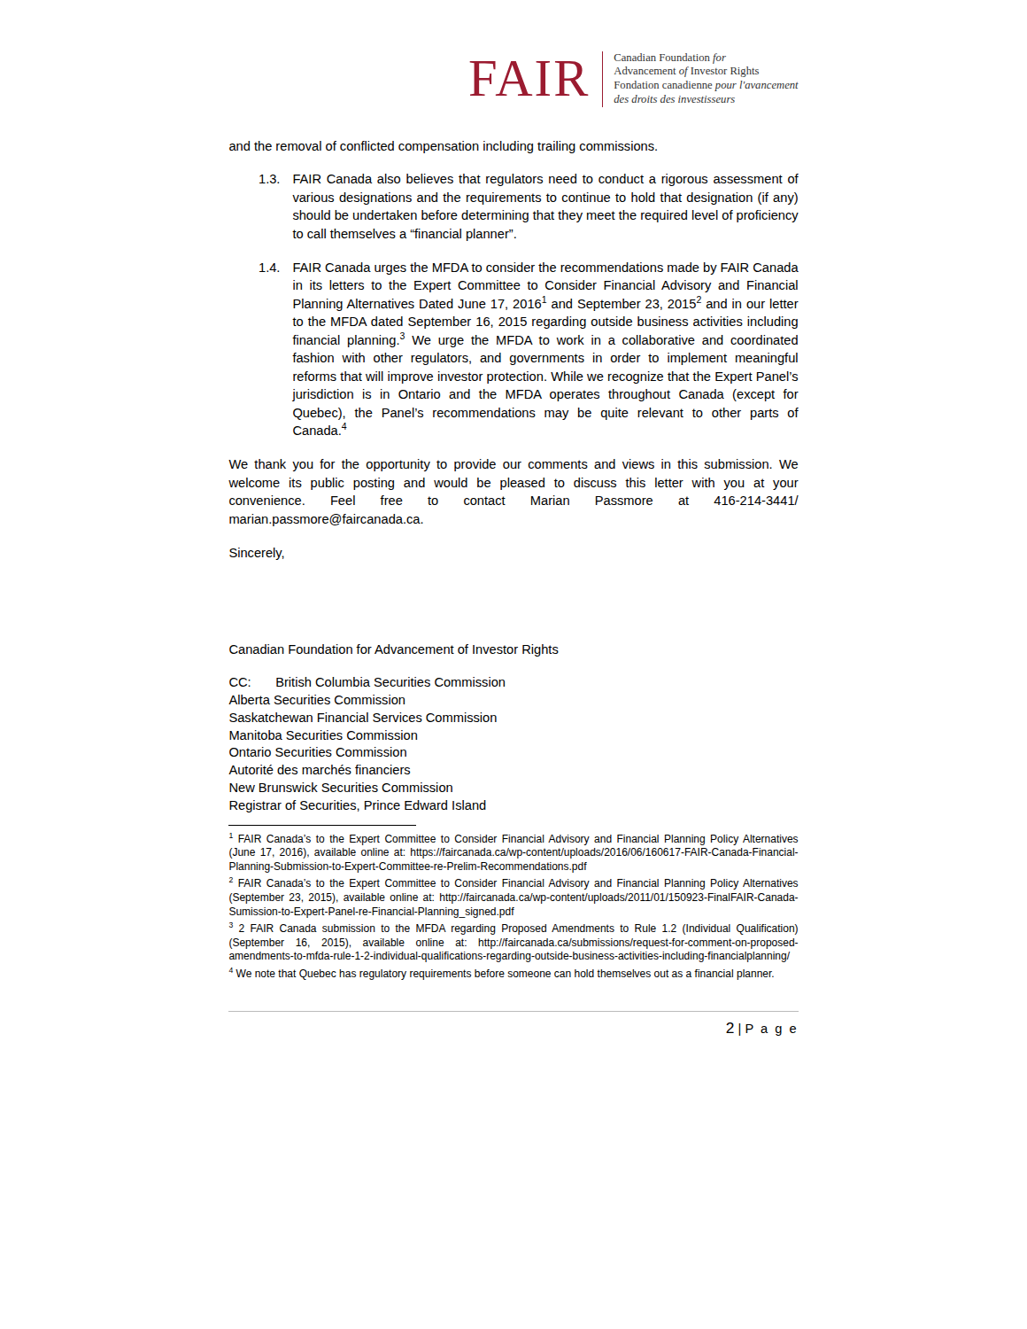FAIR
Canadian Foundation for
Advancement of Investor Rights
Fondation canadienne pour l'avancement
des droits des investisseurs
and the removal of conflicted compensation including trailing commissions.
1.3.
FAIR Canada also believes that regulators need to conduct a rigorous assessment of various designations and the requirements to continue to hold that designation (if any) should be undertaken before determining that they meet the required level of proficiency to call themselves a “financial planner”.
1.4.
FAIR Canada urges the MFDA to consider the recommendations made by FAIR Canada in its letters to the Expert Committee to Consider Financial Advisory and Financial Planning Alternatives Dated June 17, 20161 and September 23, 20152 and in our letter to the MFDA dated September 16, 2015 regarding outside business activities including financial planning.3 We urge the MFDA to work in a collaborative and coordinated fashion with other regulators, and governments in order to implement meaningful reforms that will improve investor protection. While we recognize that the Expert Panel’s jurisdiction is in Ontario and the MFDA operates throughout Canada (except for Quebec), the Panel’s recommendations may be quite relevant to other parts of Canada.4
We thank you for the opportunity to provide our comments and views in this submission. We welcome its public posting and would be pleased to discuss this letter with you at your convenience. Feel free to contact Marian Passmore at 416-214-3441/ marian.passmore@faircanada.ca.
Sincerely,
Canadian Foundation for Advancement of Investor Rights
CC: British Columbia Securities Commission
Alberta Securities Commission
Saskatchewan Financial Services Commission
Manitoba Securities Commission
Ontario Securities Commission
Autorité des marchés financiers
New Brunswick Securities Commission
Registrar of Securities, Prince Edward Island
1 FAIR Canada’s to the Expert Committee to Consider Financial Advisory and Financial Planning Policy Alternatives (June 17, 2016), available online at: https://faircanada.ca/wp-content/uploads/2016/06/160617-FAIR-Canada-Financial-Planning-Submission-to-Expert-Committee-re-Prelim-Recommendations.pdf
2 FAIR Canada’s to the Expert Committee to Consider Financial Advisory and Financial Planning Policy Alternatives (September 23, 2015), available online at: http://faircanada.ca/wp-content/uploads/2011/01/150923-FinalFAIR-Canada-Sumission-to-Expert-Panel-re-Financial-Planning_signed.pdf
3 2 FAIR Canada submission to the MFDA regarding Proposed Amendments to Rule 1.2 (Individual Qualification) (September 16, 2015), available online at: http://faircanada.ca/submissions/request-for-comment-on-proposed-amendments-to-mfda-rule-1-2-individual-qualifications-regarding-outside-business-activities-including-financialplanning/
4 We note that Quebec has regulatory requirements before someone can hold themselves out as a financial planner.
2 | P a g e